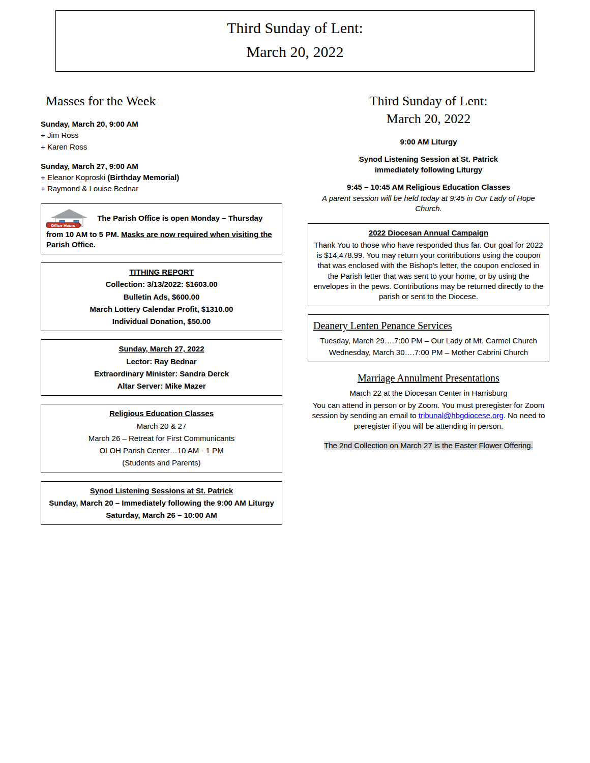Third Sunday of Lent: March 20, 2022
Masses for the Week
Sunday, March 20, 9:00 AM
+ Jim Ross
+ Karen Ross
Sunday, March 27, 9:00 AM
+ Eleanor Koproski (Birthday Memorial)
+ Raymond & Louise Bednar
Office Hours The Parish Office is open Monday – Thursday from 10 AM to 5 PM. Masks are now required when visiting the Parish Office.
TITHING REPORT
Collection: 3/13/2022: $1603.00
Bulletin Ads, $600.00
March Lottery Calendar Profit, $1310.00
Individual Donation, $50.00
Sunday, March 27, 2022
Lector: Ray Bednar
Extraordinary Minister: Sandra Derck
Altar Server: Mike Mazer
Religious Education Classes
March 20 & 27
March 26 – Retreat for First Communicants
OLOH Parish Center…10 AM - 1 PM
(Students and Parents)
Synod Listening Sessions at St. Patrick
Sunday, March 20 – Immediately following the 9:00 AM Liturgy
Saturday, March 26 – 10:00 AM
Third Sunday of Lent:
March 20, 2022
9:00 AM Liturgy
Synod Listening Session at St. Patrick
immediately following Liturgy
9:45 – 10:45 AM Religious Education Classes
A parent session will be held today at 9:45 in Our Lady of Hope Church.
2022 Diocesan Annual Campaign
Thank You to those who have responded thus far. Our goal for 2022 is $14,478.99. You may return your contributions using the coupon that was enclosed with the Bishop’s letter, the coupon enclosed in the Parish letter that was sent to your home, or by using the envelopes in the pews. Contributions may be returned directly to the parish or sent to the Diocese.
Deanery Lenten Penance Services
Tuesday, March 29….7:00 PM – Our Lady of Mt. Carmel Church
Wednesday, March 30….7:00 PM – Mother Cabrini Church
Marriage Annulment Presentations
March 22 at the Diocesan Center in Harrisburg
You can attend in person or by Zoom. You must preregister for Zoom session by sending an email to tribunal@hbgdiocese.org. No need to preregister if you will be attending in person.
The 2nd Collection on March 27 is the Easter Flower Offering.